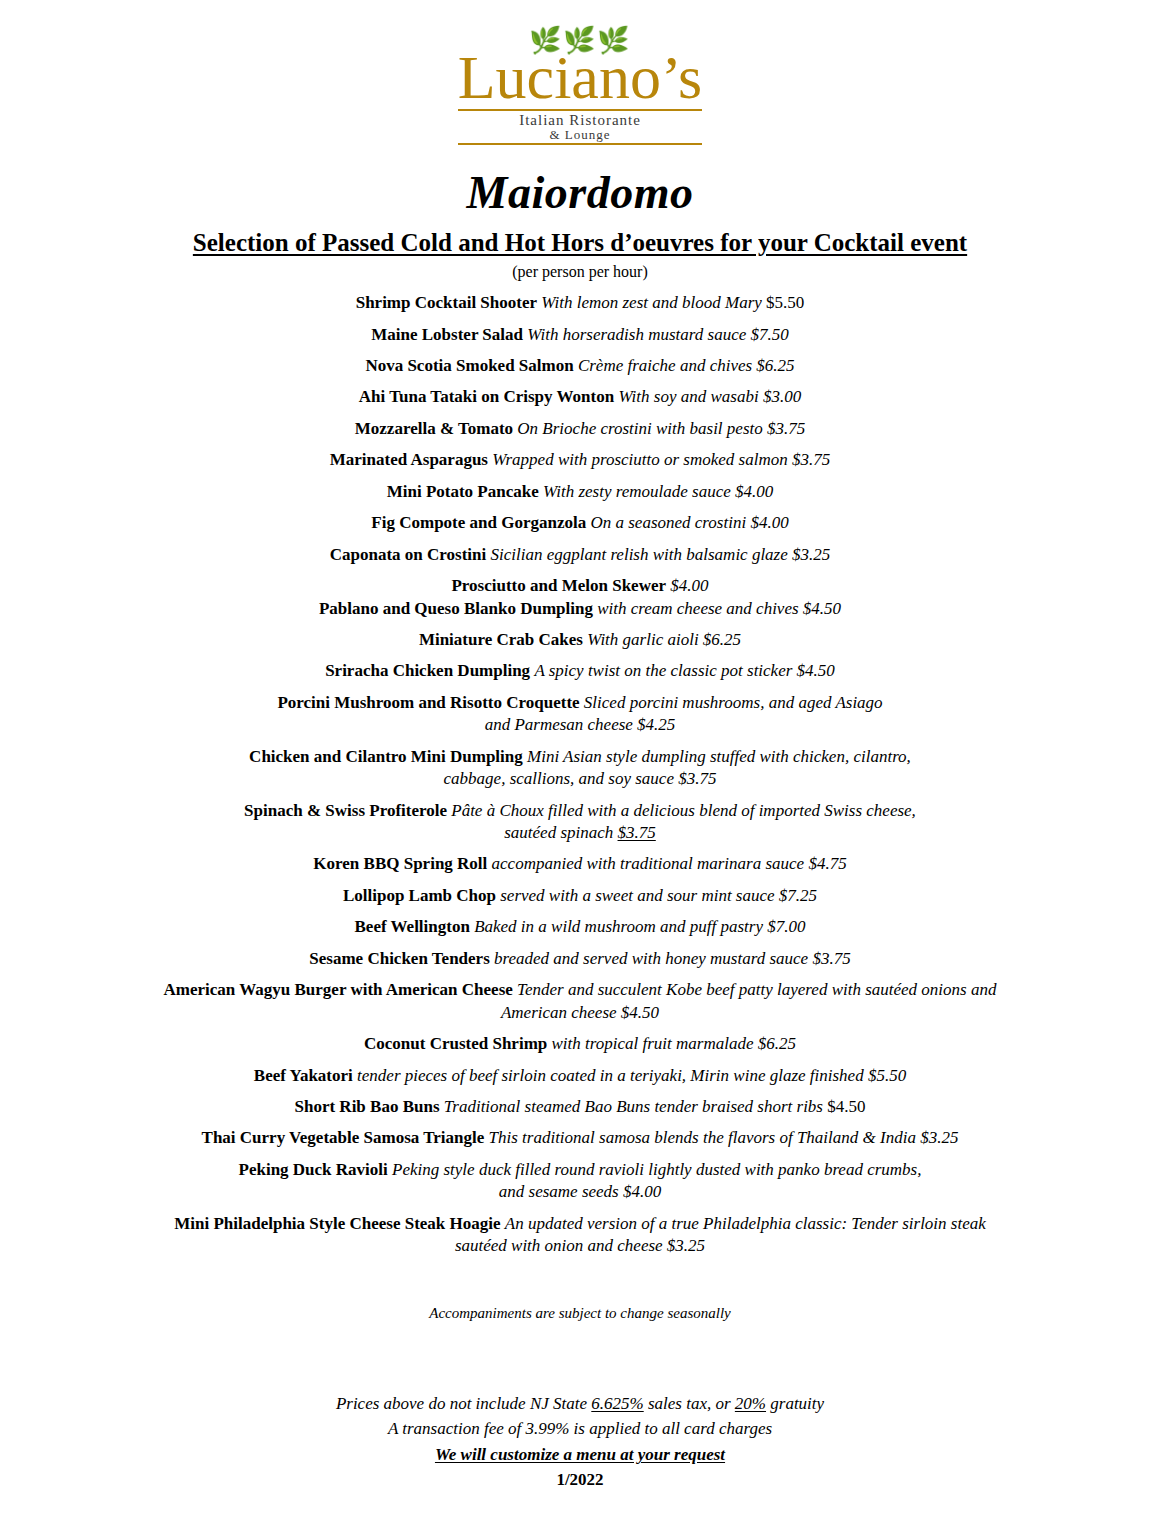🌿🌿🌿 Luciano’s Italian Ristorante& Lounge
Maiordomo
Selection of Passed Cold and Hot Hors d’oeuvres for your Cocktail event
(per person per hour)
Shrimp Cocktail Shooter With lemon zest and blood Mary $5.50
Maine Lobster Salad With horseradish mustard sauce $7.50
Nova Scotia Smoked Salmon Crème fraiche and chives $6.25
Ahi Tuna Tataki on Crispy Wonton With soy and wasabi $3.00
Mozzarella & Tomato On Brioche crostini with basil pesto $3.75
Marinated Asparagus Wrapped with prosciutto or smoked salmon $3.75
Mini Potato Pancake With zesty remoulade sauce $4.00
Fig Compote and Gorganzola On a seasoned crostini $4.00
Caponata on Crostini Sicilian eggplant relish with balsamic glaze $3.25
Prosciutto and Melon Skewer $4.00
Pablano and Queso Blanko Dumpling with cream cheese and chives $4.50
Miniature Crab Cakes With garlic aioli $6.25
Sriracha Chicken Dumpling A spicy twist on the classic pot sticker $4.50
Porcini Mushroom and Risotto Croquette Sliced porcini mushrooms, and aged Asiago
and Parmesan cheese $4.25
Chicken and Cilantro Mini Dumpling Mini Asian style dumpling stuffed with chicken, cilantro,
cabbage, scallions, and soy sauce $3.75
Spinach & Swiss Profiterole Pâte à Choux filled with a delicious blend of imported Swiss cheese,
sautéed spinach $3.75
Koren BBQ Spring Roll accompanied with traditional marinara sauce $4.75
Lollipop Lamb Chop served with a sweet and sour mint sauce $7.25
Beef Wellington Baked in a wild mushroom and puff pastry $7.00
Sesame Chicken Tenders breaded and served with honey mustard sauce $3.75
American Wagyu Burger with American Cheese Tender and succulent Kobe beef patty layered with sautéed onions and
American cheese $4.50
Coconut Crusted Shrimp with tropical fruit marmalade $6.25
Beef Yakatori tender pieces of beef sirloin coated in a teriyaki, Mirin wine glaze finished $5.50
Short Rib Bao Buns Traditional steamed Bao Buns tender braised short ribs $4.50
Thai Curry Vegetable Samosa Triangle This traditional samosa blends the flavors of Thailand & India $3.25
Peking Duck Ravioli Peking style duck filled round ravioli lightly dusted with panko bread crumbs,
and sesame seeds $4.00
Mini Philadelphia Style Cheese Steak Hoagie An updated version of a true Philadelphia classic: Tender sirloin steak
sautéed with onion and cheese $3.25
Accompaniments are subject to change seasonally
Prices above do not include NJ State 6.625% sales tax, or 20% gratuity
A transaction fee of 3.99% is applied to all card charges
We will customize a menu at your request
1/2022